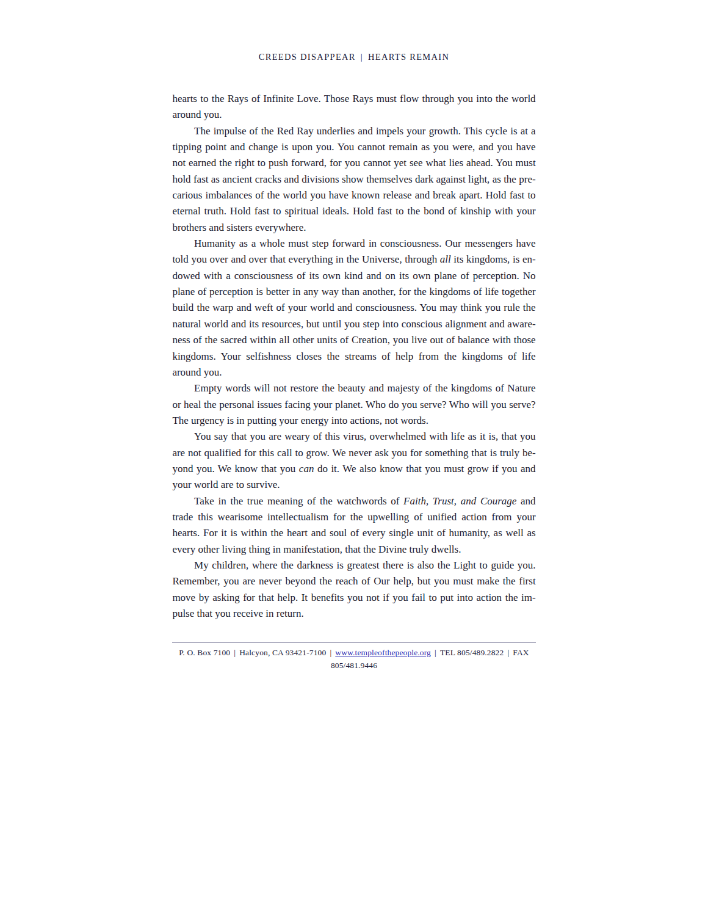CREEDS DISAPPEAR|HEARTS REMAIN
hearts to the Rays of Infinite Love. Those Rays must flow through you into the world around you.
The impulse of the Red Ray underlies and impels your growth. This cycle is at a tipping point and change is upon you. You cannot remain as you were, and you have not earned the right to push forward, for you cannot yet see what lies ahead. You must hold fast as ancient cracks and divisions show themselves dark against light, as the precarious imbalances of the world you have known release and break apart. Hold fast to eternal truth. Hold fast to spiritual ideals. Hold fast to the bond of kinship with your brothers and sisters everywhere.
Humanity as a whole must step forward in consciousness. Our messengers have told you over and over that everything in the Universe, through all its kingdoms, is endowed with a consciousness of its own kind and on its own plane of perception. No plane of perception is better in any way than another, for the kingdoms of life together build the warp and weft of your world and consciousness. You may think you rule the natural world and its resources, but until you step into conscious alignment and awareness of the sacred within all other units of Creation, you live out of balance with those kingdoms. Your selfishness closes the streams of help from the kingdoms of life around you.
Empty words will not restore the beauty and majesty of the kingdoms of Nature or heal the personal issues facing your planet. Who do you serve? Who will you serve? The urgency is in putting your energy into actions, not words.
You say that you are weary of this virus, overwhelmed with life as it is, that you are not qualified for this call to grow. We never ask you for something that is truly beyond you. We know that you can do it. We also know that you must grow if you and your world are to survive.
Take in the true meaning of the watchwords of Faith, Trust, and Courage and trade this wearisome intellectualism for the upwelling of unified action from your hearts. For it is within the heart and soul of every single unit of humanity, as well as every other living thing in manifestation, that the Divine truly dwells.
My children, where the darkness is greatest there is also the Light to guide you. Remember, you are never beyond the reach of Our help, but you must make the first move by asking for that help. It benefits you not if you fail to put into action the impulse that you receive in return.
P. O. Box 7100|Halcyon, CA 93421-7100|www.templeofthepeople.org|TEL 805/489.2822|FAX 805/481.9446